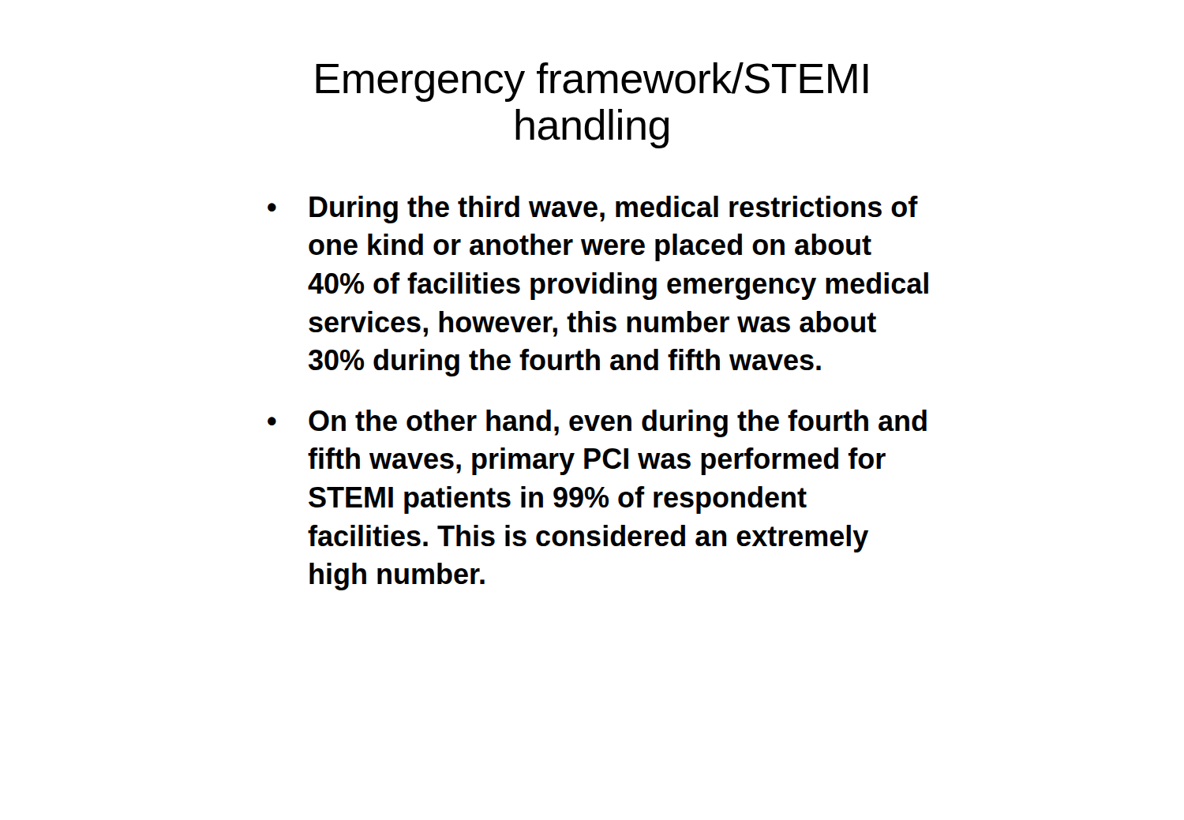Emergency framework/STEMI handling
During the third wave, medical restrictions of one kind or another were placed on about 40% of facilities providing emergency medical services, however, this number was about 30% during the fourth and fifth waves.
On the other hand, even during the fourth and fifth waves, primary PCI was performed for STEMI patients in 99% of respondent facilities. This is considered an extremely high number.